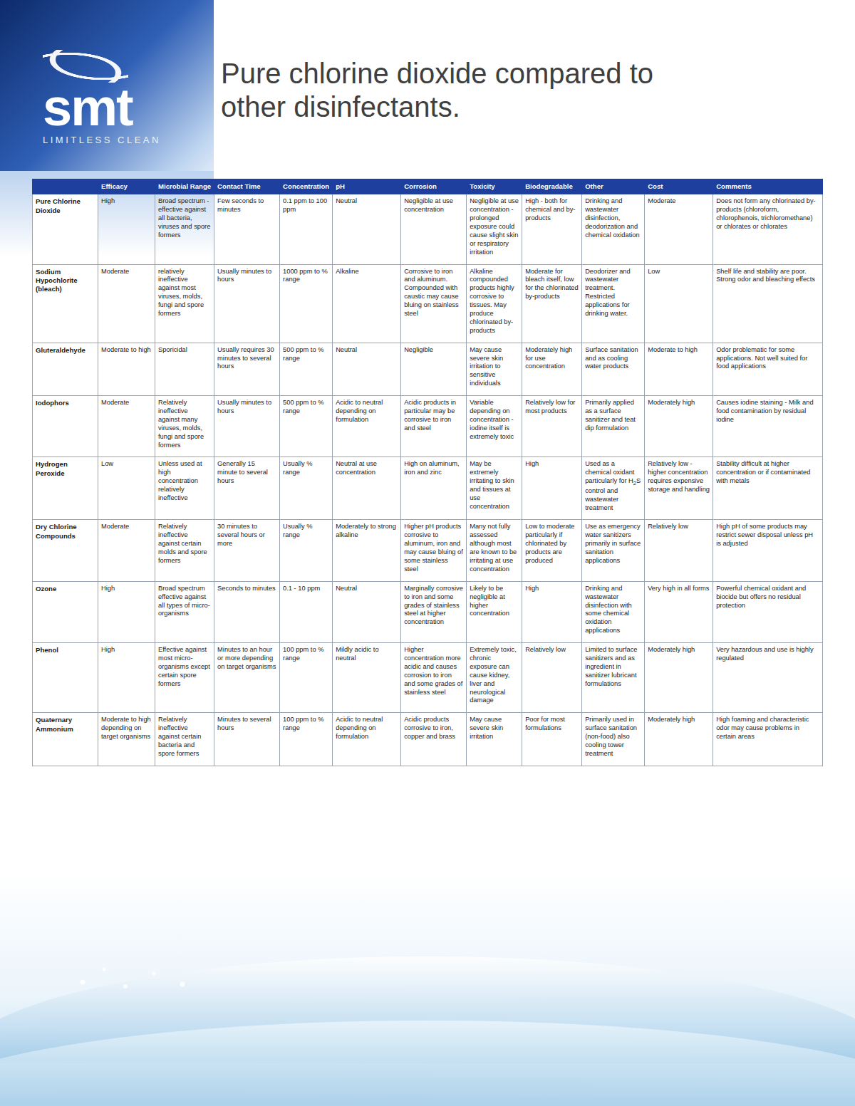smt LIMITLESS CLEAN
Pure chlorine dioxide compared to other disinfectants.
| | Efficacy | Microbial Range | Contact Time | Concentration | pH | Corrosion | Toxicity | Biodegradable | Other | Cost | Comments |
| --- | --- | --- | --- | --- | --- | --- | --- | --- | --- | --- | --- |
| Pure Chlorine Dioxide | High | Broad spectrum - effective against all bacteria, viruses and spore formers | Few seconds to minutes | 0.1 ppm to 100 ppm | Neutral | Negligible at use concentration | Negligible at use concentration - prolonged exposure could cause slight skin or respiratory irritation | High - both for chemical and by-products | Drinking and wastewater disinfection, deodorization and chemical oxidation | Moderate | Does not form any chlorinated by-products (chloroform, chlorophenois, trichloromethane) or chlorates or chlorates |
| Sodium Hypochlorite (bleach) | Moderate | relatively ineffective against most viruses, molds, fungi and spore formers | Usually minutes to hours | 1000 ppm to % range | Alkaline | Corrosive to iron and aluminum. Compounded with caustic may cause bluing on stainless steel | Alkaline compounded products highly corrosive to tissues. May produce chlorinated by-products | Moderate for bleach itself, low for the chlorinated by-products | Deodorizer and wastewater treatment. Restricted applications for drinking water. | Low | Shelf life and stability are poor. Strong odor and bleaching effects |
| Gluteraldehyde | Moderate to high | Sporicidal | Usually requires 30 minutes to several hours | 500 ppm to % range | Neutral | Negligible | May cause severe skin irritation to sensitive individuals | Moderately high for use concentration | Surface sanitation and as cooling water products | Moderate to high | Odor problematic for some applications. Not well suited for food applications |
| Iodophors | Moderate | Relatively ineffective against many viruses, molds, fungi and spore formers | Usually minutes to hours | 500 ppm to % range | Acidic to neutral depending on formulation | Acidic products in particular may be corrosive to iron and steel | Variable depending on concentration - iodine itself is extremely toxic | Relatively low for most products | Primarily applied as a surface sanitizer and teat dip formulation | Moderately high | Causes iodine staining - Milk and food contamination by residual iodine |
| Hydrogen Peroxide | Low | Unless used at high concentration relatively ineffective | Generally 15 minute to several hours | Usually % range | Neutral at use concentration | High on aluminum, iron and zinc | May be extremely irritating to skin and tissues at use concentration | High | Used as a chemical oxidant particularly for H 2 S control and wastewater treatment | Relatively low - higher concentration requires expensive storage and handling | Stability difficult at higher concentration or if contaminated with metals |
| Dry Chlorine Compounds | Moderate | Relatively ineffective against certain molds and spore formers | 30 minutes to several hours or more | Usually % range | Moderately to strong alkaline | Higher pH products corrosive to aluminum, iron and may cause bluing of some stainless steel | Many not fully assessed although most are known to be irritating at use concentration | Low to moderate particularly if chlorinated by products are produced | Use as emergency water sanitizers primarily in surface sanitation applications | Relatively low | High pH of some products may restrict sewer disposal unless pH is adjusted |
| Ozone | High | Broad spectrum effective against all types of micro-organisms | Seconds to minutes | 0.1 - 10 ppm | Neutral | Marginally corrosive to iron and some grades of stainless steel at higher concentration | Likely to be negligible at higher concentration | High | Drinking and wastewater disinfection with some chemical oxidation applications | Very high in all forms | Powerful chemical oxidant and biocide but offers no residual protection |
| Phenol | High | Effective against most micro-organisms except certain spore formers | Minutes to an hour or more depending on target organisms | 100 ppm to % range | Mildly acidic to neutral | Higher concentration more acidic and causes corrosion to iron and some grades of stainless steel | Extremely toxic, chronic exposure can cause kidney, liver and neurological damage | Relatively low | Limited to surface sanitizers and as ingredient in sanitizer lubricant formulations | Moderately high | Very hazardous and use is highly regulated |
| Quaternary Ammonium | Moderate to high depending on target organisms | Relatively ineffective against certain bacteria and spore formers | Minutes to several hours | 100 ppm to % range | Acidic to neutral depending on formulation | Acidic products corrosive to iron, copper and brass | May cause severe skin irritation | Poor for most formulations | Primarily used in surface sanitation (non-food) also cooling tower treatment | Moderately high | High foaming and characteristic odor may cause problems in certain areas |